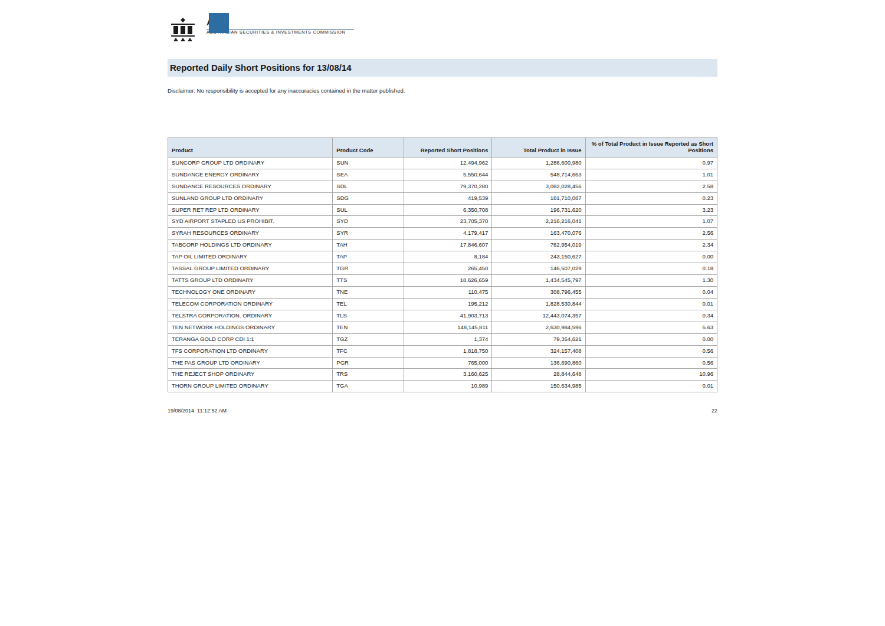ASIC
Australian Securities & Investments Commission
Reported Daily Short Positions for 13/08/14
Disclaimer: No responsibility is accepted for any inaccuracies contained in the matter published.
| Product | Product Code | Reported Short Positions | Total Product in Issue | % of Total Product in Issue Reported as Short Positions |
| --- | --- | --- | --- | --- |
| SUNCORP GROUP LTD ORDINARY | SUN | 12,494,962 | 1,286,600,980 | 0.97 |
| SUNDANCE ENERGY ORDINARY | SEA | 5,550,644 | 548,714,663 | 1.01 |
| SUNDANCE RESOURCES ORDINARY | SDL | 79,370,280 | 3,082,028,456 | 2.58 |
| SUNLAND GROUP LTD ORDINARY | SDG | 419,539 | 181,710,087 | 0.23 |
| SUPER RET REP LTD ORDINARY | SUL | 6,350,708 | 196,731,620 | 3.23 |
| SYD AIRPORT STAPLED US PROHIBIT. | SYD | 23,705,370 | 2,216,216,041 | 1.07 |
| SYRAH RESOURCES ORDINARY | SYR | 4,179,417 | 163,470,076 | 2.56 |
| TABCORP HOLDINGS LTD ORDINARY | TAH | 17,846,607 | 762,954,019 | 2.34 |
| TAP OIL LIMITED ORDINARY | TAP | 8,184 | 243,150,627 | 0.00 |
| TASSAL GROUP LIMITED ORDINARY | TGR | 265,450 | 146,507,029 | 0.18 |
| TATTS GROUP LTD ORDINARY | TTS | 18,626,659 | 1,434,545,797 | 1.30 |
| TECHNOLOGY ONE ORDINARY | TNE | 110,475 | 308,796,455 | 0.04 |
| TELECOM CORPORATION ORDINARY | TEL | 195,212 | 1,828,530,844 | 0.01 |
| TELSTRA CORPORATION. ORDINARY | TLS | 41,903,713 | 12,443,074,357 | 0.34 |
| TEN NETWORK HOLDINGS ORDINARY | TEN | 148,145,811 | 2,630,984,596 | 5.63 |
| TERANGA GOLD CORP CDI 1:1 | TGZ | 1,374 | 79,354,621 | 0.00 |
| TFS CORPORATION LTD ORDINARY | TFC | 1,818,750 | 324,157,408 | 0.56 |
| THE PAS GROUP LTD ORDINARY | PGR | 765,000 | 136,690,860 | 0.56 |
| THE REJECT SHOP ORDINARY | TRS | 3,160,625 | 28,844,648 | 10.96 |
| THORN GROUP LIMITED ORDINARY | TGA | 10,989 | 150,634,985 | 0.01 |
19/08/2014 11:12:52 AM 22